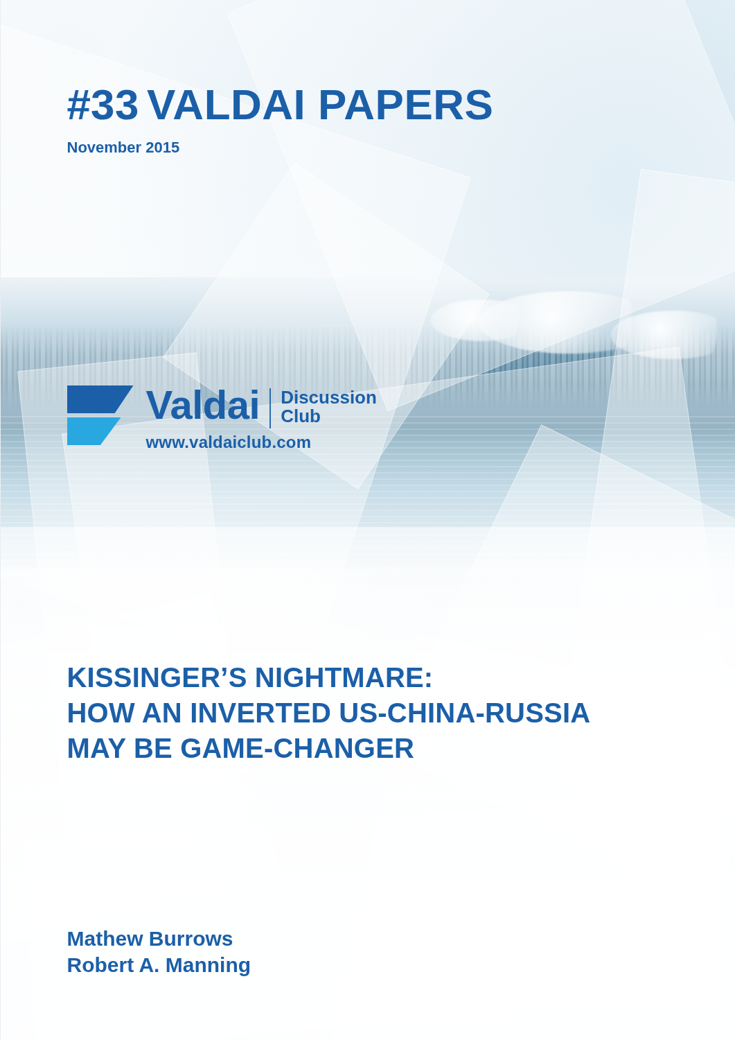#33 VALDAI PAPERS
November 2015
Valdai
DiscussionClub
www.valdaiclub.com
Kissinger’s Nightmare: How an Inverted US-China-Russia May Be Game-Changer
Mathew Burrows Robert A. Manning